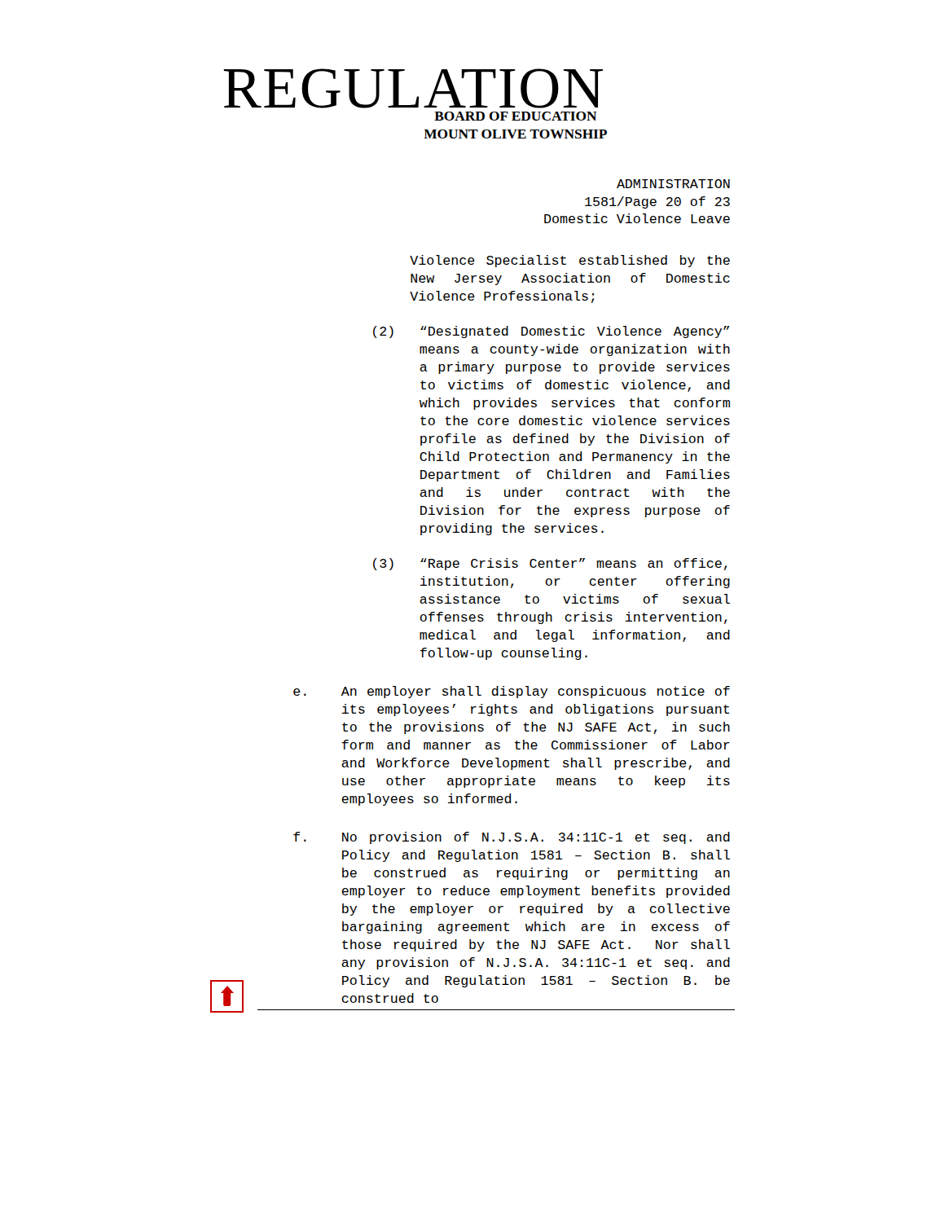REGULATION
BOARD OF EDUCATION
MOUNT OLIVE TOWNSHIP
ADMINISTRATION
1581/Page 20 of 23
Domestic Violence Leave
Violence Specialist established by the New Jersey Association of Domestic Violence Professionals;
(2)
“Designated Domestic Violence Agency” means a county-wide organization with a primary purpose to provide services to victims of domestic violence, and which provides services that conform to the core domestic violence services profile as defined by the Division of Child Protection and Permanency in the Department of Children and Families and is under contract with the Division for the express purpose of providing the services.
(3)
“Rape Crisis Center” means an office, institution, or center offering assistance to victims of sexual offenses through crisis intervention, medical and legal information, and follow-up counseling.
e.
An employer shall display conspicuous notice of its employees’ rights and obligations pursuant to the provisions of the NJ SAFE Act, in such form and manner as the Commissioner of Labor and Workforce Development shall prescribe, and use other appropriate means to keep its employees so informed.
f.
No provision of N.J.S.A. 34:11C-1 et seq. and Policy and Regulation 1581 – Section B. shall be construed as requiring or permitting an employer to reduce employment benefits provided by the employer or required by a collective bargaining agreement which are in excess of those required by the NJ SAFE Act. Nor shall any provision of N.J.S.A. 34:11C-1 et seq. and Policy and Regulation 1581 – Section B. be construed to